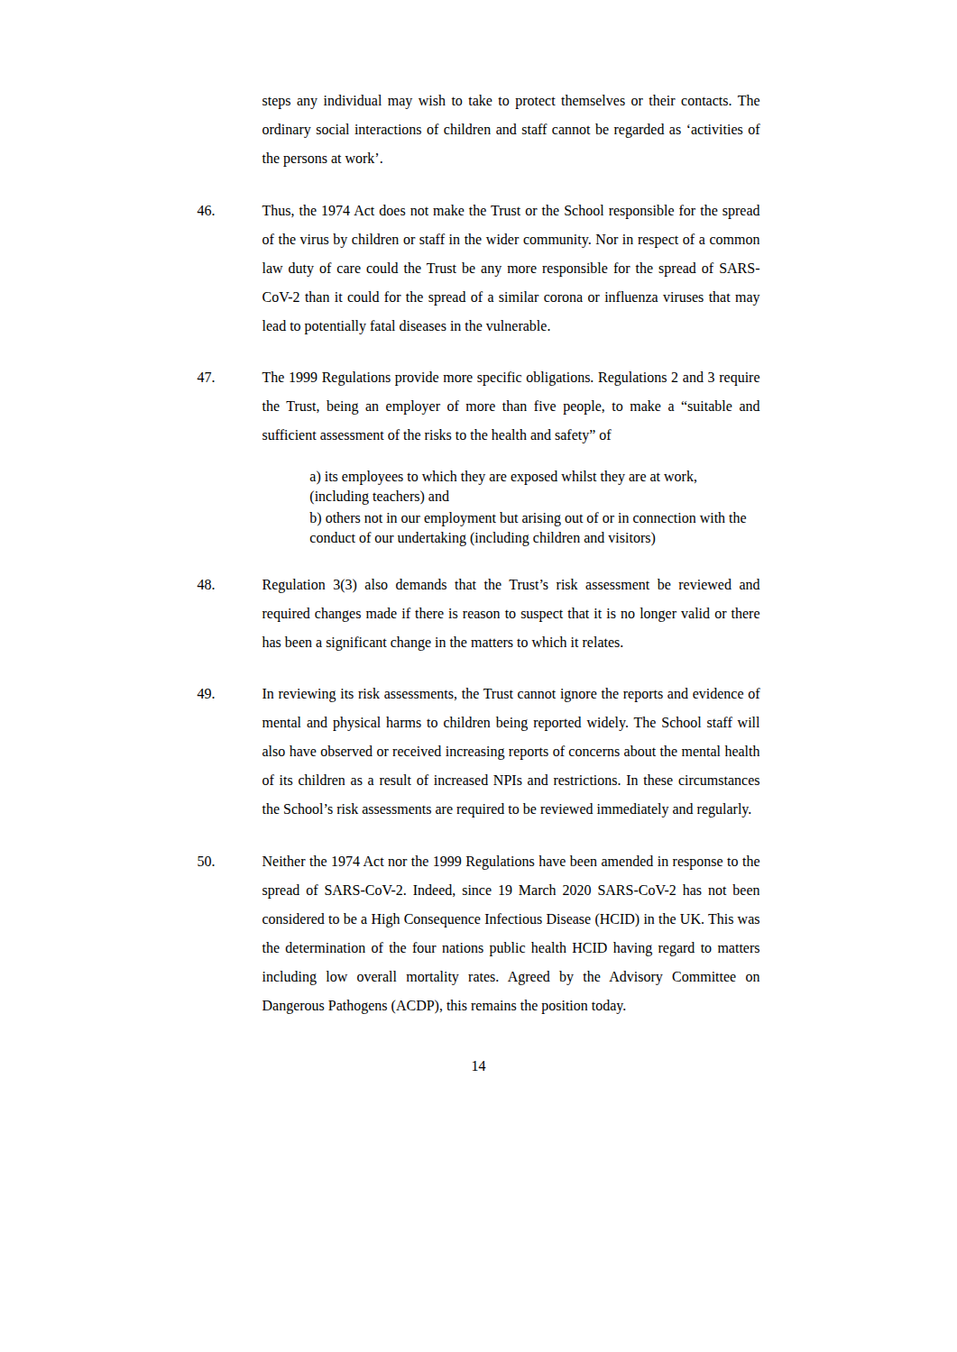steps any individual may wish to take to protect themselves or their contacts. The ordinary social interactions of children and staff cannot be regarded as ‘activities of the persons at work’.
46. Thus, the 1974 Act does not make the Trust or the School responsible for the spread of the virus by children or staff in the wider community. Nor in respect of a common law duty of care could the Trust be any more responsible for the spread of SARS-CoV-2 than it could for the spread of a similar corona or influenza viruses that may lead to potentially fatal diseases in the vulnerable.
47. The 1999 Regulations provide more specific obligations. Regulations 2 and 3 require the Trust, being an employer of more than five people, to make a “suitable and sufficient assessment of the risks to the health and safety” of
a) its employees to which they are exposed whilst they are at work, (including teachers) and
b) others not in our employment but arising out of or in connection with the conduct of our undertaking (including children and visitors)
48. Regulation 3(3) also demands that the Trust’s risk assessment be reviewed and required changes made if there is reason to suspect that it is no longer valid or there has been a significant change in the matters to which it relates.
49. In reviewing its risk assessments, the Trust cannot ignore the reports and evidence of mental and physical harms to children being reported widely. The School staff will also have observed or received increasing reports of concerns about the mental health of its children as a result of increased NPIs and restrictions. In these circumstances the School’s risk assessments are required to be reviewed immediately and regularly.
50. Neither the 1974 Act nor the 1999 Regulations have been amended in response to the spread of SARS-CoV-2. Indeed, since 19 March 2020 SARS-CoV-2 has not been considered to be a High Consequence Infectious Disease (HCID) in the UK. This was the determination of the four nations public health HCID having regard to matters including low overall mortality rates. Agreed by the Advisory Committee on Dangerous Pathogens (ACDP), this remains the position today.
14